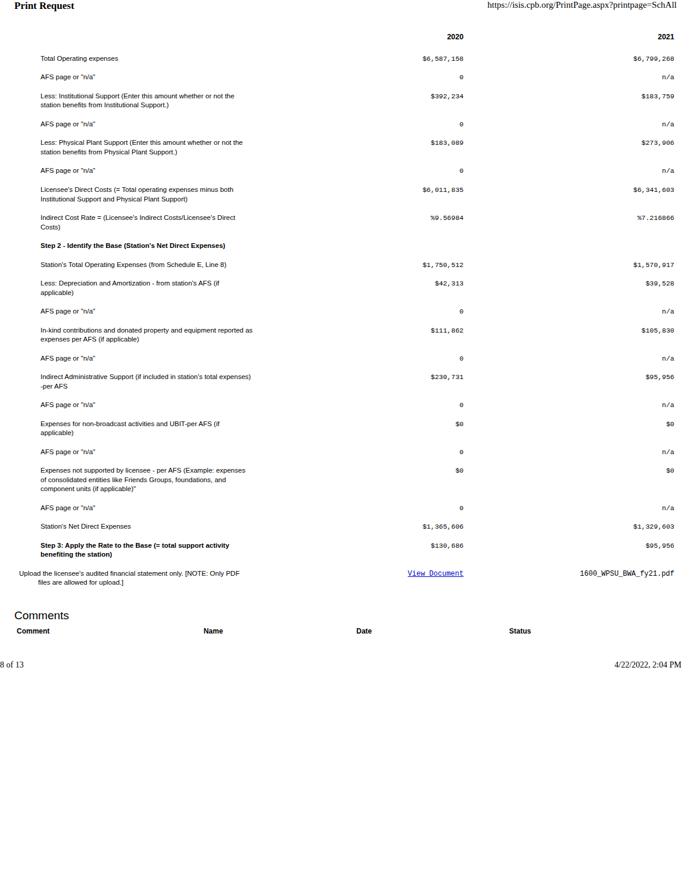Print Request
https://isis.cpb.org/PrintPage.aspx?printpage=SchAll
| | 2020 | 2021 |
| Total Operating expenses | $6,587,158 | $6,799,268 |
| AFS page or "n/a" | 0 | n/a |
| Less: Institutional Support (Enter this amount whether or not the station benefits from Institutional Support.) | $392,234 | $183,759 |
| AFS page or "n/a" | 0 | n/a |
| Less: Physical Plant Support (Enter this amount whether or not the station benefits from Physical Plant Support.) | $183,089 | $273,906 |
| AFS page or "n/a" | 0 | n/a |
| Licensee's Direct Costs (= Total operating expenses minus both Institutional Support and Physical Plant Support) | $6,011,835 | $6,341,603 |
| Indirect Cost Rate = (Licensee's Indirect Costs/Licensee's Direct Costs) | %9.56984 | %7.216866 |
| Step 2 - Identify the Base (Station's Net Direct Expenses) | | |
| Station's Total Operating Expenses (from Schedule E, Line 8) | $1,750,512 | $1,570,917 |
| Less: Depreciation and Amortization - from station's AFS (if applicable) | $42,313 | $39,528 |
| AFS page or "n/a" | 0 | n/a |
| In-kind contributions and donated property and equipment reported as expenses per AFS (if applicable) | $111,862 | $105,830 |
| AFS page or "n/a" | 0 | n/a |
| Indirect Administrative Support (if included in station's total expenses) -per AFS | $230,731 | $95,956 |
| AFS page or "n/a" | 0 | n/a |
| Expenses for non-broadcast activities and UBIT-per AFS (if applicable) | $0 | $0 |
| AFS page or "n/a" | 0 | n/a |
| Expenses not supported by licensee - per AFS (Example: expenses of consolidated entities like Friends Groups, foundations, and component units (if applicable)" | $0 | $0 |
| AFS page or "n/a" | 0 | n/a |
| Station's Net Direct Expenses | $1,365,606 | $1,329,603 |
| Step 3: Apply the Rate to the Base (= total support activity benefiting the station) | $130,686 | $95,956 |
| Upload the licensee's audited financial statement only. [NOTE: Only PDF files are allowed for upload.] | View Document | 1600_WPSU_BWA_fy21.pdf |
Comments
| Comment | Name | Date | Status |
| --- | --- | --- | --- |
8 of 13
4/22/2022, 2:04 PM